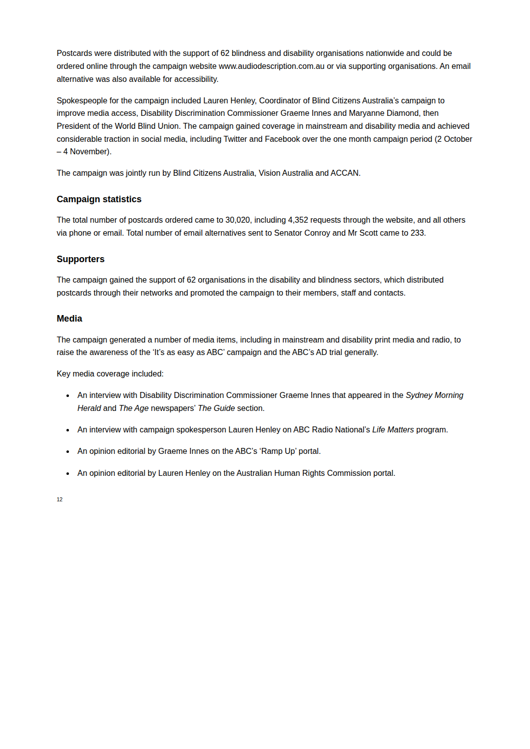Postcards were distributed with the support of 62 blindness and disability organisations nationwide and could be ordered online through the campaign website www.audiodescription.com.au or via supporting organisations. An email alternative was also available for accessibility.
Spokespeople for the campaign included Lauren Henley, Coordinator of Blind Citizens Australia’s campaign to improve media access, Disability Discrimination Commissioner Graeme Innes and Maryanne Diamond, then President of the World Blind Union. The campaign gained coverage in mainstream and disability media and achieved considerable traction in social media, including Twitter and Facebook over the one month campaign period (2 October – 4 November).
The campaign was jointly run by Blind Citizens Australia, Vision Australia and ACCAN.
Campaign statistics
The total number of postcards ordered came to 30,020, including 4,352 requests through the website, and all others via phone or email. Total number of email alternatives sent to Senator Conroy and Mr Scott came to 233.
Supporters
The campaign gained the support of 62 organisations in the disability and blindness sectors, which distributed postcards through their networks and promoted the campaign to their members, staff and contacts.
Media
The campaign generated a number of media items, including in mainstream and disability print media and radio, to raise the awareness of the ‘It’s as easy as ABC’ campaign and the ABC’s AD trial generally.
Key media coverage included:
An interview with Disability Discrimination Commissioner Graeme Innes that appeared in the Sydney Morning Herald and The Age newspapers’ The Guide section.
An interview with campaign spokesperson Lauren Henley on ABC Radio National’s Life Matters program.
An opinion editorial by Graeme Innes on the ABC’s ‘Ramp Up’ portal.
An opinion editorial by Lauren Henley on the Australian Human Rights Commission portal.
12